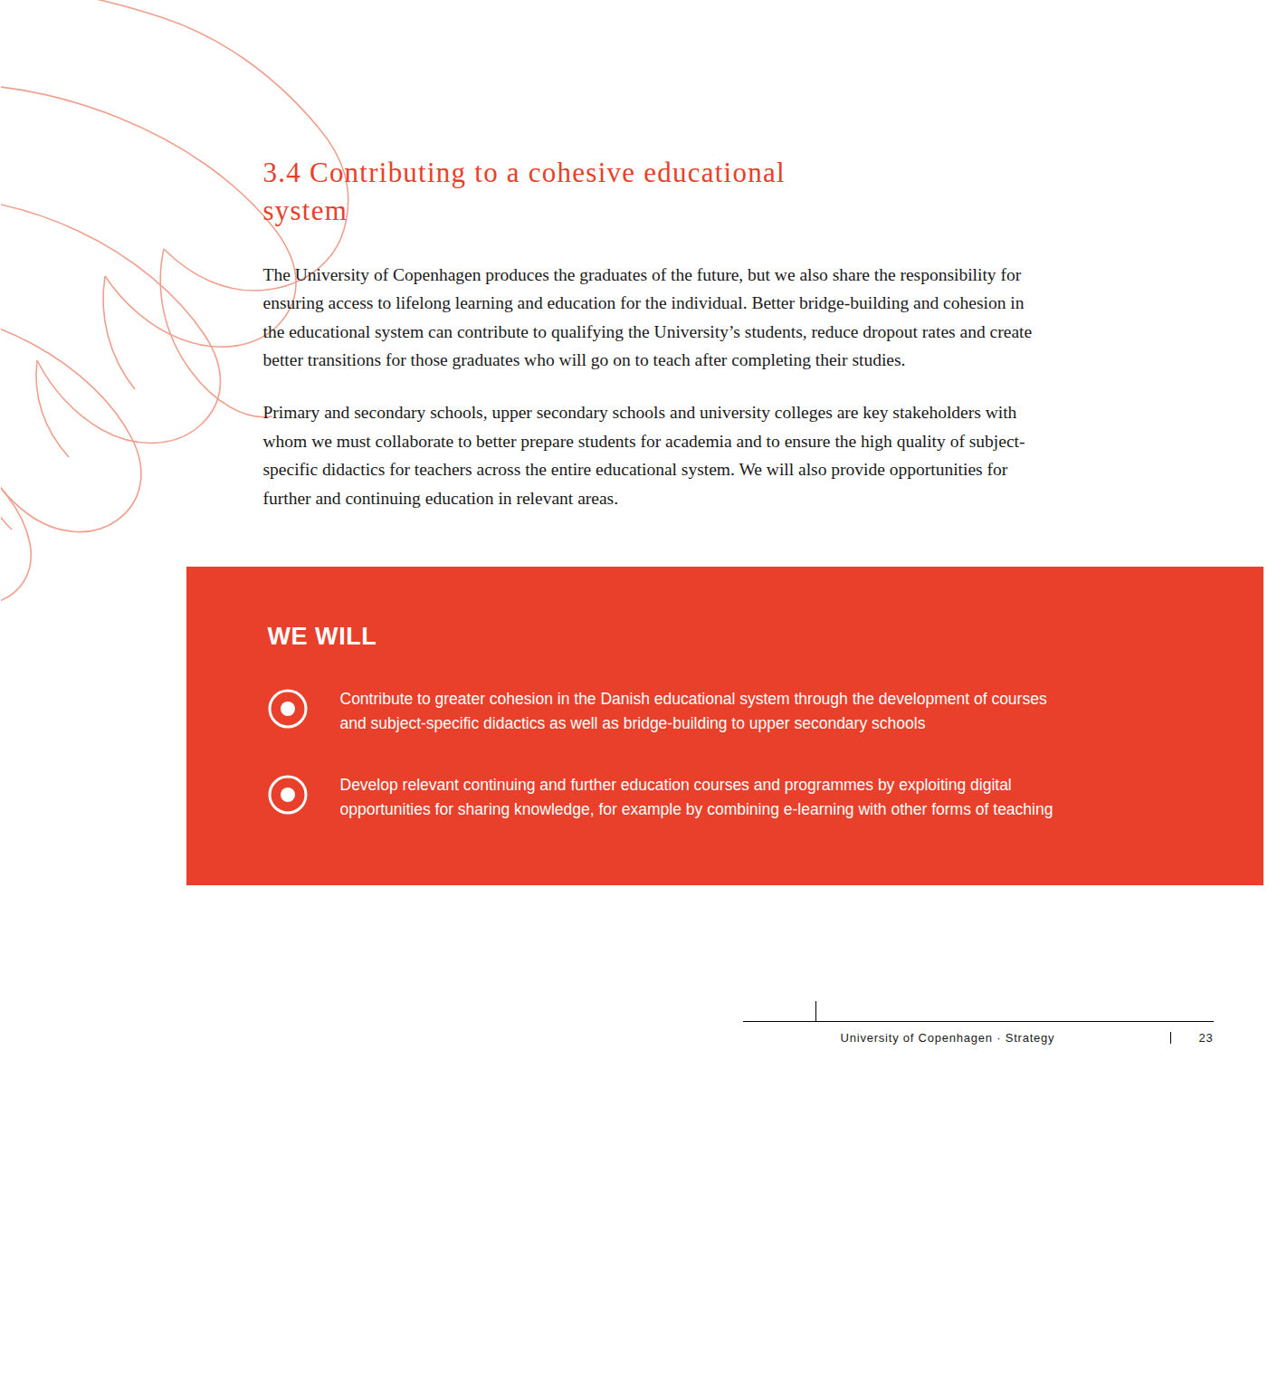3.4 Contributing to a cohesive educational
system
The University of Copenhagen produces the graduates of the future, but we also share the responsibility for ensuring access to lifelong learning and education for the individual. Better bridge-building and cohesion in the educational system can contribute to qualifying the University’s students, reduce dropout rates and create better transitions for those graduates who will go on to teach after completing their studies.
Primary and secondary schools, upper secondary schools and university colleges are key stakeholders with whom we must collaborate to better prepare students for academia and to ensure the high quality of subject-specific didactics for teachers across the entire educational system. We will also provide opportunities for further and continuing education in relevant areas.
WE WILL
Contribute to greater cohesion in the Danish educational system through the development of courses and subject-specific didactics as well as bridge-building to upper secondary schools
Develop relevant continuing and further education courses and programmes by exploiting digital opportunities for sharing knowledge, for example by combining e-learning with other forms of teaching
University of Copenhagen · Strategy 23